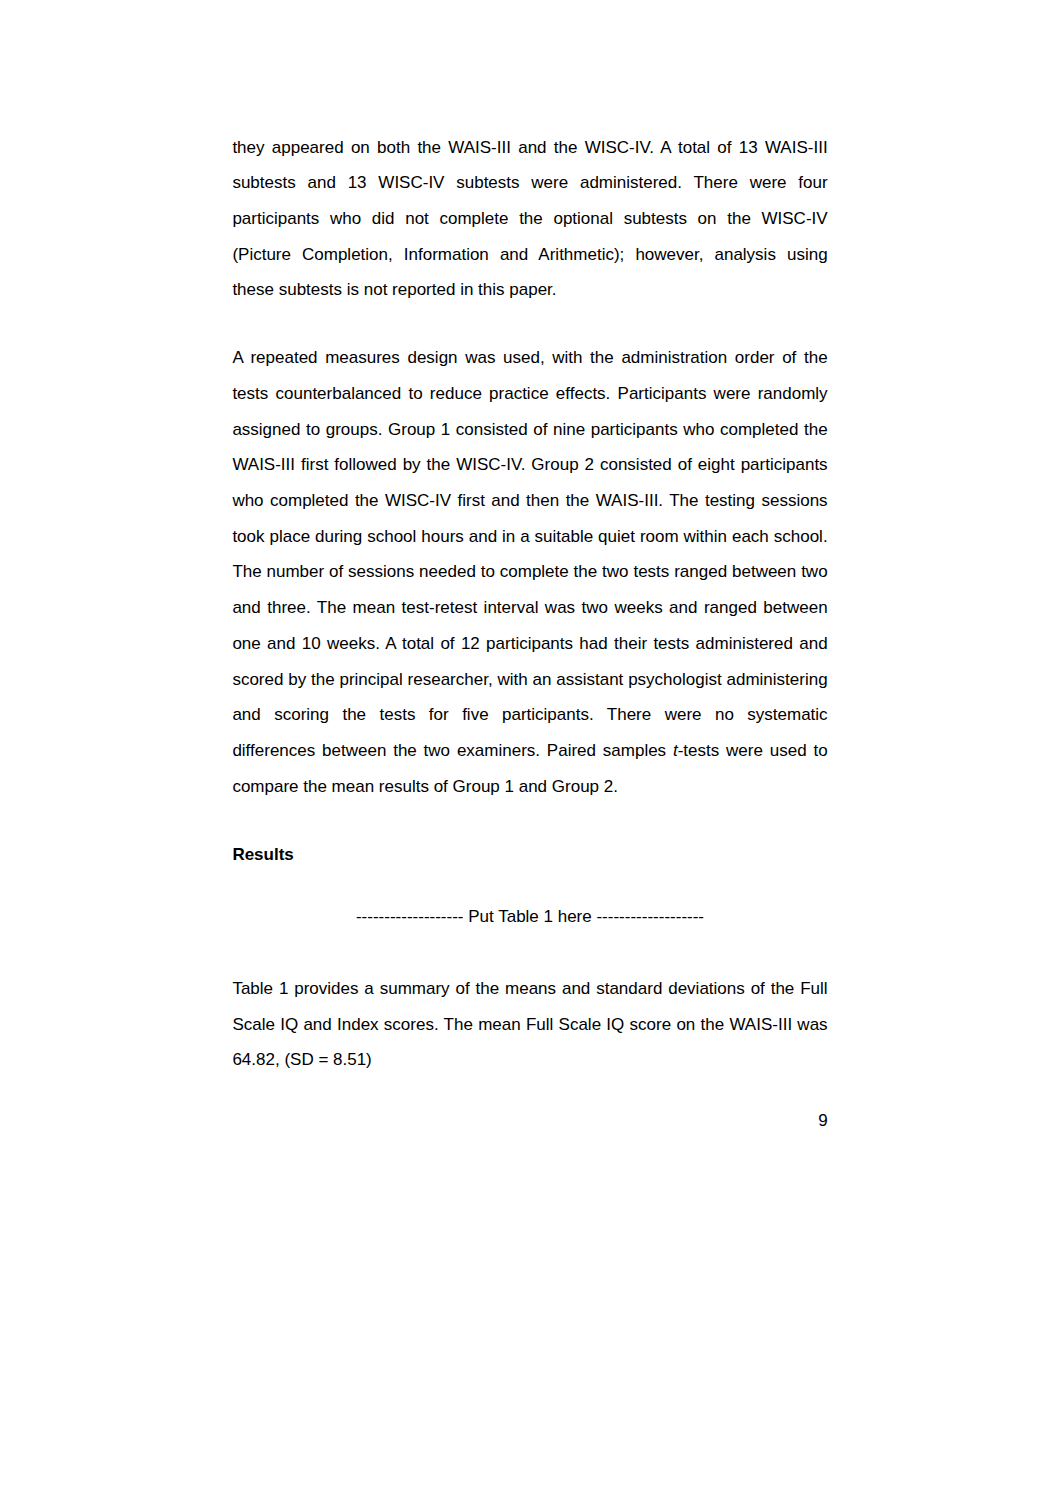they appeared on both the WAIS-III and the WISC-IV. A total of 13 WAIS-III subtests and 13 WISC-IV subtests were administered. There were four participants who did not complete the optional subtests on the WISC-IV (Picture Completion, Information and Arithmetic); however, analysis using these subtests is not reported in this paper.
A repeated measures design was used, with the administration order of the tests counterbalanced to reduce practice effects. Participants were randomly assigned to groups. Group 1 consisted of nine participants who completed the WAIS-III first followed by the WISC-IV. Group 2 consisted of eight participants who completed the WISC-IV first and then the WAIS-III. The testing sessions took place during school hours and in a suitable quiet room within each school. The number of sessions needed to complete the two tests ranged between two and three. The mean test-retest interval was two weeks and ranged between one and 10 weeks. A total of 12 participants had their tests administered and scored by the principal researcher, with an assistant psychologist administering and scoring the tests for five participants. There were no systematic differences between the two examiners. Paired samples t-tests were used to compare the mean results of Group 1 and Group 2.
Results
------------------- Put Table 1 here -------------------
Table 1 provides a summary of the means and standard deviations of the Full Scale IQ and Index scores. The mean Full Scale IQ score on the WAIS-III was 64.82, (SD = 8.51)
9